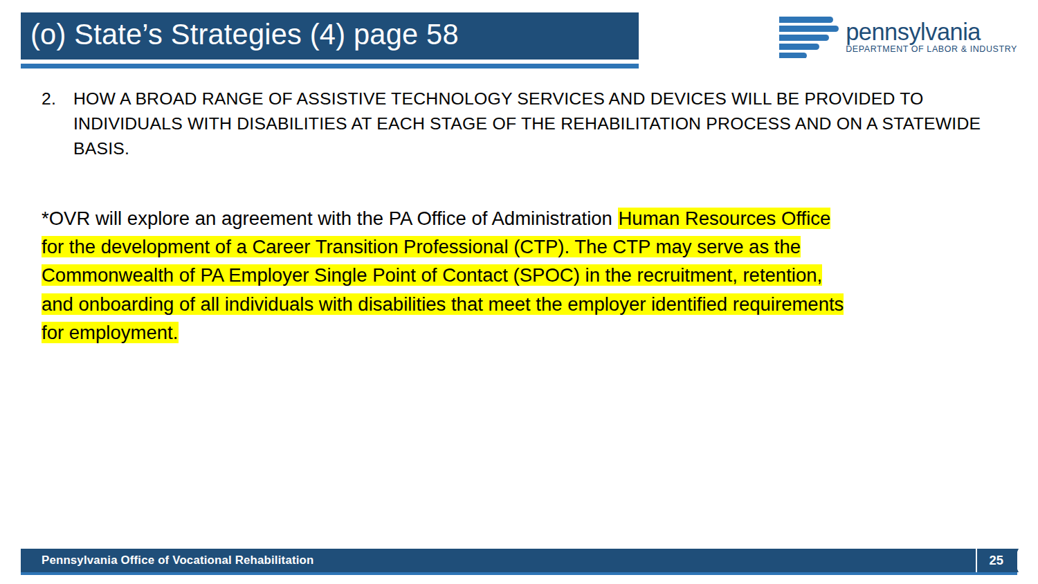(o) State’s Strategies (4) page 58
pennsylvania DEPARTMENT OF LABOR & INDUSTRY
HOW A BROAD RANGE OF ASSISTIVE TECHNOLOGY SERVICES AND DEVICES WILL BE PROVIDED TO INDIVIDUALS WITH DISABILITIES AT EACH STAGE OF THE REHABILITATION PROCESS AND ON A STATEWIDE BASIS.
*OVR will explore an agreement with the PA Office of Administration Human Resources Office for the development of a Career Transition Professional (CTP). The CTP may serve as the Commonwealth of PA Employer Single Point of Contact (SPOC) in the recruitment, retention, and onboarding of all individuals with disabilities that meet the employer identified requirements for employment.
Pennsylvania Office of Vocational Rehabilitation 25